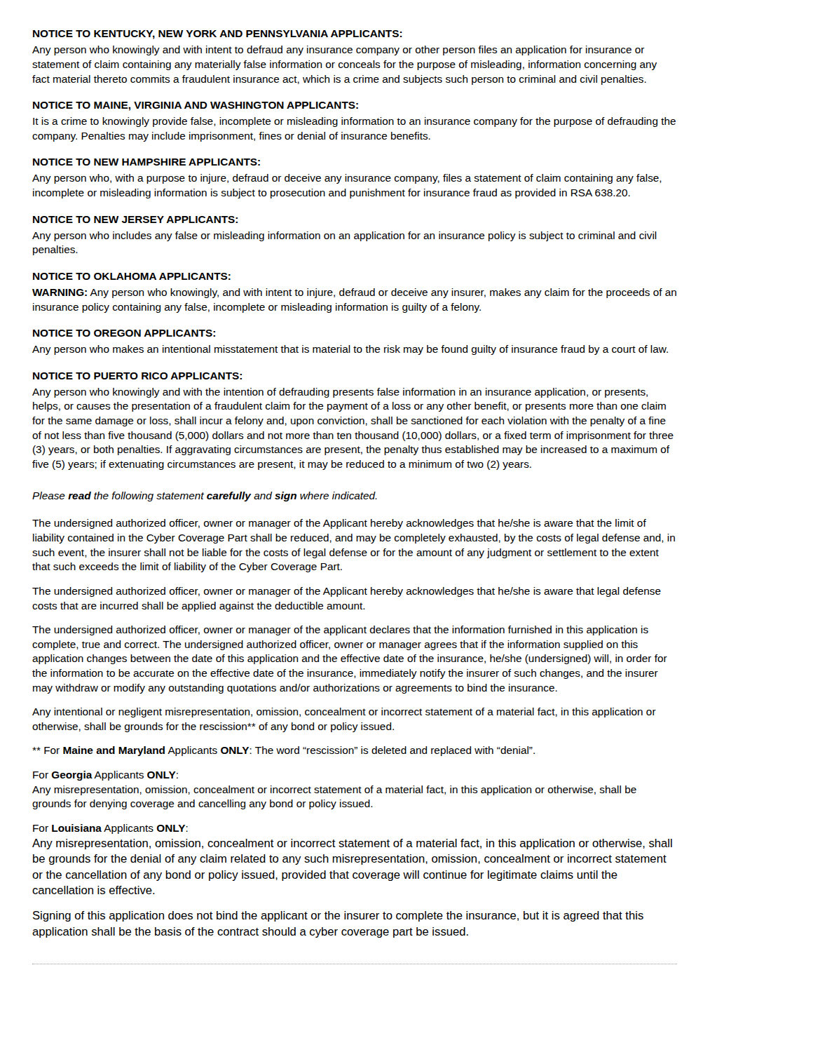Notice to Kentucky, New York and Pennsylvania Applicants:
Any person who knowingly and with intent to defraud any insurance company or other person files an application for insurance or statement of claim containing any materially false information or conceals for the purpose of misleading, information concerning any fact material thereto commits a fraudulent insurance act, which is a crime and subjects such person to criminal and civil penalties.
Notice to Maine, Virginia and Washington Applicants:
It is a crime to knowingly provide false, incomplete or misleading information to an insurance company for the purpose of defrauding the company. Penalties may include imprisonment, fines or denial of insurance benefits.
Notice to New Hampshire Applicants:
Any person who, with a purpose to injure, defraud or deceive any insurance company, files a statement of claim containing any false, incomplete or misleading information is subject to prosecution and punishment for insurance fraud as provided in RSA 638.20.
Notice to New Jersey Applicants:
Any person who includes any false or misleading information on an application for an insurance policy is subject to criminal and civil penalties.
Notice to Oklahoma Applicants:
WARNING: Any person who knowingly, and with intent to injure, defraud or deceive any insurer, makes any claim for the proceeds of an insurance policy containing any false, incomplete or misleading information is guilty of a felony.
Notice to Oregon Applicants:
Any person who makes an intentional misstatement that is material to the risk may be found guilty of insurance fraud by a court of law.
Notice to Puerto Rico Applicants:
Any person who knowingly and with the intention of defrauding presents false information in an insurance application, or presents, helps, or causes the presentation of a fraudulent claim for the payment of a loss or any other benefit, or presents more than one claim for the same damage or loss, shall incur a felony and, upon conviction, shall be sanctioned for each violation with the penalty of a fine of not less than five thousand (5,000) dollars and not more than ten thousand (10,000) dollars, or a fixed term of imprisonment for three (3) years, or both penalties. If aggravating circumstances are present, the penalty thus established may be increased to a maximum of five (5) years; if extenuating circumstances are present, it may be reduced to a minimum of two (2) years.
Please read the following statement carefully and sign where indicated.
The undersigned authorized officer, owner or manager of the Applicant hereby acknowledges that he/she is aware that the limit of liability contained in the Cyber Coverage Part shall be reduced, and may be completely exhausted, by the costs of legal defense and, in such event, the insurer shall not be liable for the costs of legal defense or for the amount of any judgment or settlement to the extent that such exceeds the limit of liability of the Cyber Coverage Part.
The undersigned authorized officer, owner or manager of the Applicant hereby acknowledges that he/she is aware that legal defense costs that are incurred shall be applied against the deductible amount.
The undersigned authorized officer, owner or manager of the applicant declares that the information furnished in this application is complete, true and correct. The undersigned authorized officer, owner or manager agrees that if the information supplied on this application changes between the date of this application and the effective date of the insurance, he/she (undersigned) will, in order for the information to be accurate on the effective date of the insurance, immediately notify the insurer of such changes, and the insurer may withdraw or modify any outstanding quotations and/or authorizations or agreements to bind the insurance.
Any intentional or negligent misrepresentation, omission, concealment or incorrect statement of a material fact, in this application or otherwise, shall be grounds for the rescission** of any bond or policy issued.
** For Maine and Maryland Applicants ONLY: The word “rescission” is deleted and replaced with “denial”.
For Georgia Applicants ONLY:
Any misrepresentation, omission, concealment or incorrect statement of a material fact, in this application or otherwise, shall be grounds for denying coverage and cancelling any bond or policy issued.
For Louisiana Applicants ONLY:
Any misrepresentation, omission, concealment or incorrect statement of a material fact, in this application or otherwise, shall be grounds for the denial of any claim related to any such misrepresentation, omission, concealment or incorrect statement or the cancellation of any bond or policy issued, provided that coverage will continue for legitimate claims until the cancellation is effective.
Signing of this application does not bind the applicant or the insurer to complete the insurance, but it is agreed that this application shall be the basis of the contract should a cyber coverage part be issued.